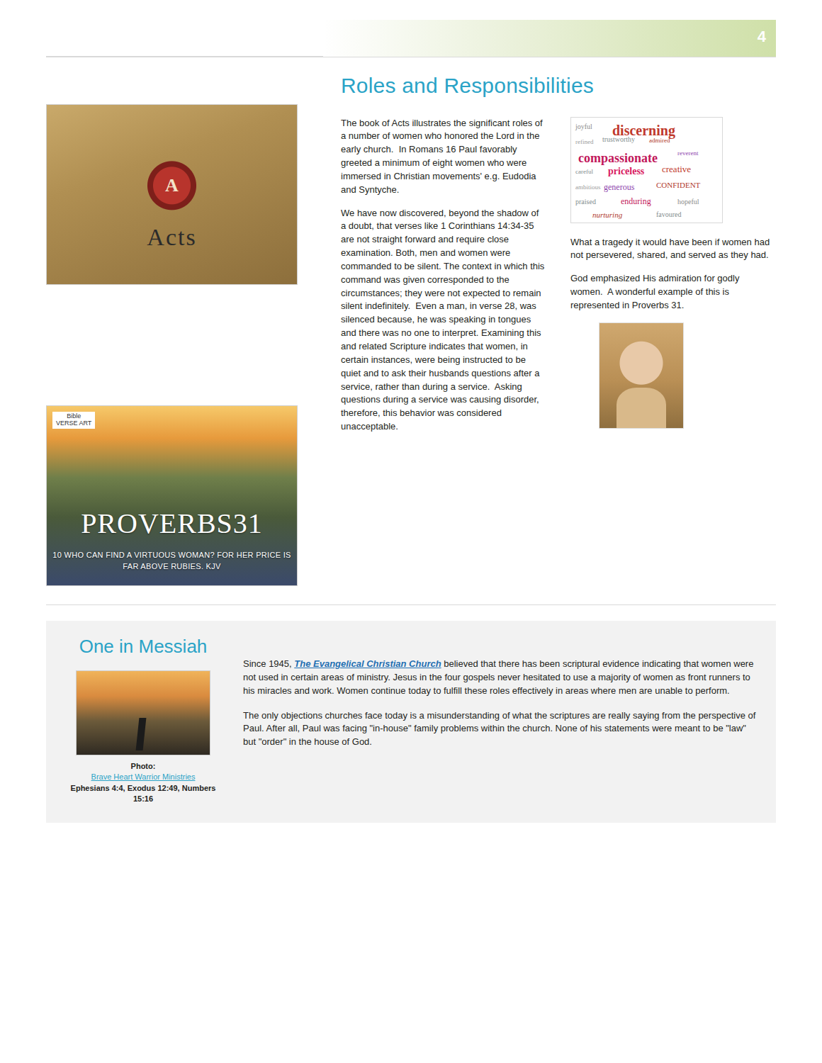4
A Acts
Bible
VERSE ART PROVERBS31 10 WHO CAN FIND A VIRTUOUS WOMAN? FOR HER PRICE IS FAR ABOVE RUBIES. KJV
Roles and Responsibilities
The book of Acts illustrates the significant roles of a number of women who honored the Lord in the early church. In Romans 16 Paul favorably greeted a minimum of eight women who were immersed in Christian movements' e.g. Eudodia and Syntyche.
We have now discovered, beyond the shadow of a doubt, that verses like 1 Corinthians 14:34-35 are not straight forward and require close examination. Both, men and women were commanded to be silent. The context in which this command was given corresponded to the circumstances; they were not expected to remain silent indefinitely. Even a man, in verse 28, was silenced because, he was speaking in tongues and there was no one to interpret. Examining this and related Scripture indicates that women, in certain instances, were being instructed to be quiet and to ask their husbands questions after a service, rather than during a service. Asking questions during a service was causing disorder, therefore, this behavior was considered unacceptable.
joyful discerning refined trustworthy admired compassionate reverent careful priceless creative ambitious generous CONFIDENT praised enduring hopeful nurturing favoured
What a tragedy it would have been if women had not persevered, shared, and served as they had.
God emphasized His admiration for godly women. A wonderful example of this is represented in Proverbs 31.
One in Messiah
Photo: Brave Heart Warrior Ministries Ephesians 4:4, Exodus 12:49, Numbers 15:16
Since 1945, The Evangelical Christian Church believed that there has been scriptural evidence indicating that women were not used in certain areas of ministry. Jesus in the four gospels never hesitated to use a majority of women as front runners to his miracles and work. Women continue today to fulfill these roles effectively in areas where men are unable to perform.
The only objections churches face today is a misunderstanding of what the scriptures are really saying from the perspective of Paul. After all, Paul was facing "in-house" family problems within the church. None of his statements were meant to be "law" but "order" in the house of God.